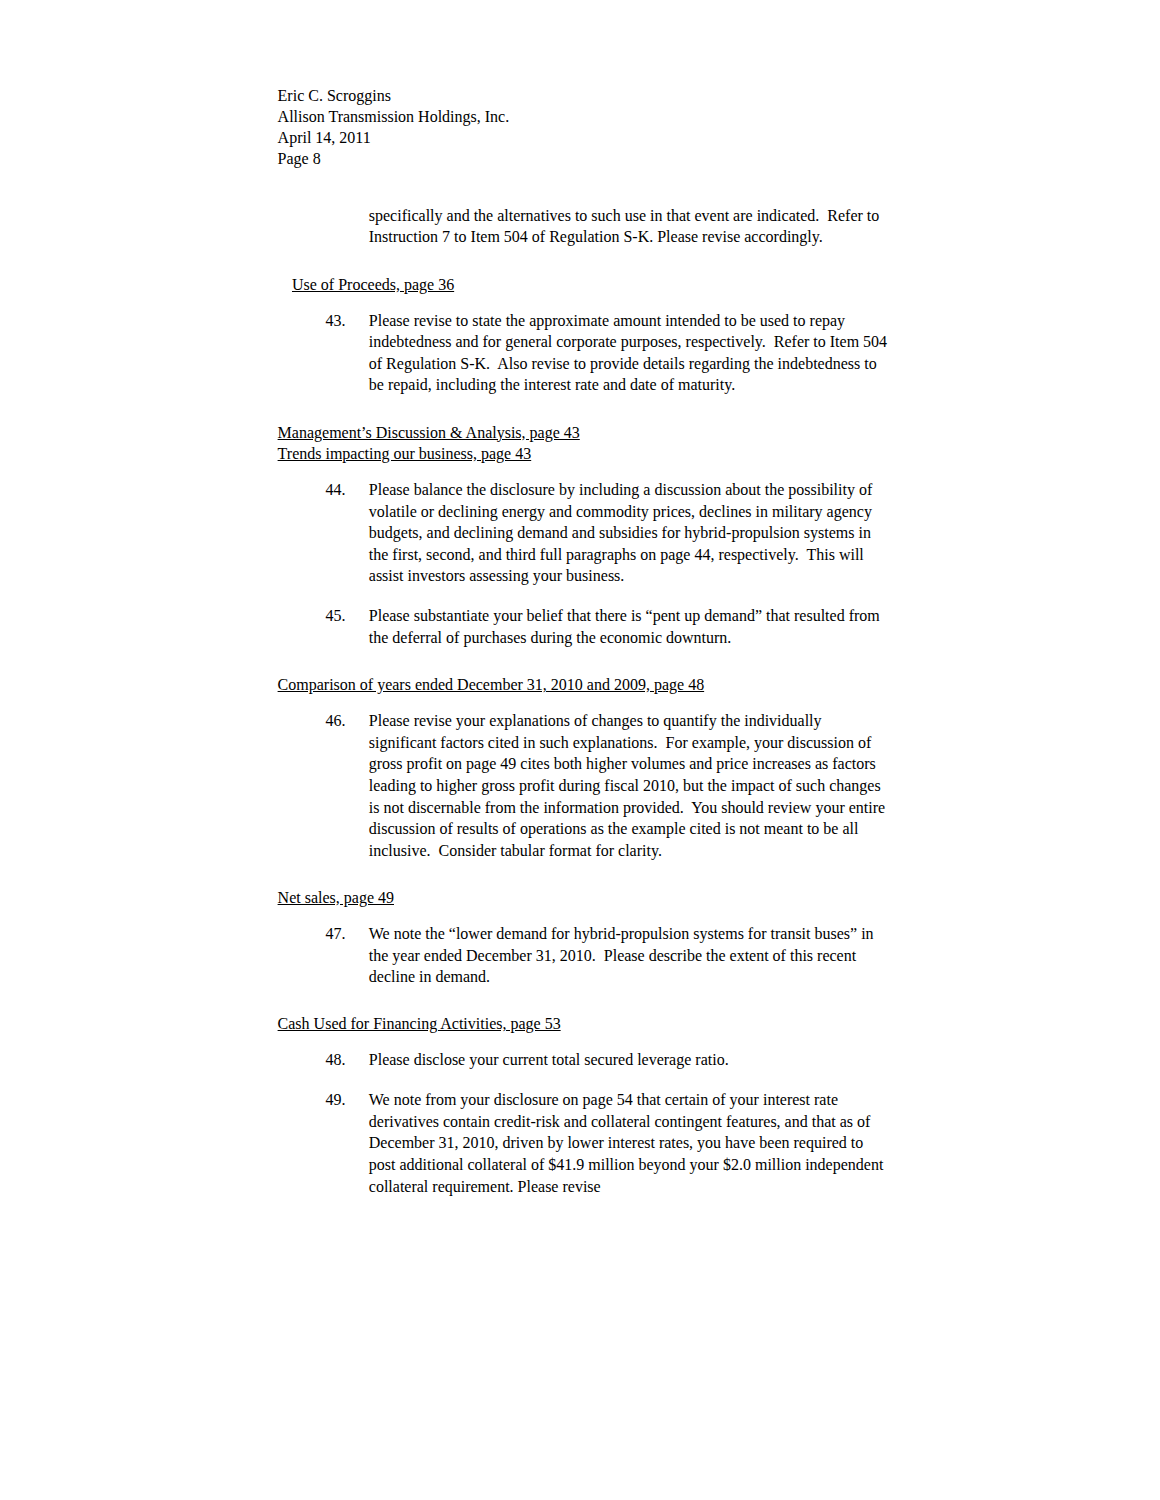Eric C. Scroggins
Allison Transmission Holdings, Inc.
April 14, 2011
Page 8
specifically and the alternatives to such use in that event are indicated. Refer to Instruction 7 to Item 504 of Regulation S-K. Please revise accordingly.
Use of Proceeds, page 36
43. Please revise to state the approximate amount intended to be used to repay indebtedness and for general corporate purposes, respectively. Refer to Item 504 of Regulation S-K. Also revise to provide details regarding the indebtedness to be repaid, including the interest rate and date of maturity.
Management’s Discussion & Analysis, page 43
Trends impacting our business, page 43
44. Please balance the disclosure by including a discussion about the possibility of volatile or declining energy and commodity prices, declines in military agency budgets, and declining demand and subsidies for hybrid-propulsion systems in the first, second, and third full paragraphs on page 44, respectively. This will assist investors assessing your business.
45. Please substantiate your belief that there is “pent up demand” that resulted from the deferral of purchases during the economic downturn.
Comparison of years ended December 31, 2010 and 2009, page 48
46. Please revise your explanations of changes to quantify the individually significant factors cited in such explanations. For example, your discussion of gross profit on page 49 cites both higher volumes and price increases as factors leading to higher gross profit during fiscal 2010, but the impact of such changes is not discernable from the information provided. You should review your entire discussion of results of operations as the example cited is not meant to be all inclusive. Consider tabular format for clarity.
Net sales, page 49
47. We note the “lower demand for hybrid-propulsion systems for transit buses” in the year ended December 31, 2010. Please describe the extent of this recent decline in demand.
Cash Used for Financing Activities, page 53
48. Please disclose your current total secured leverage ratio.
49. We note from your disclosure on page 54 that certain of your interest rate derivatives contain credit-risk and collateral contingent features, and that as of December 31, 2010, driven by lower interest rates, you have been required to post additional collateral of $41.9 million beyond your $2.0 million independent collateral requirement. Please revise